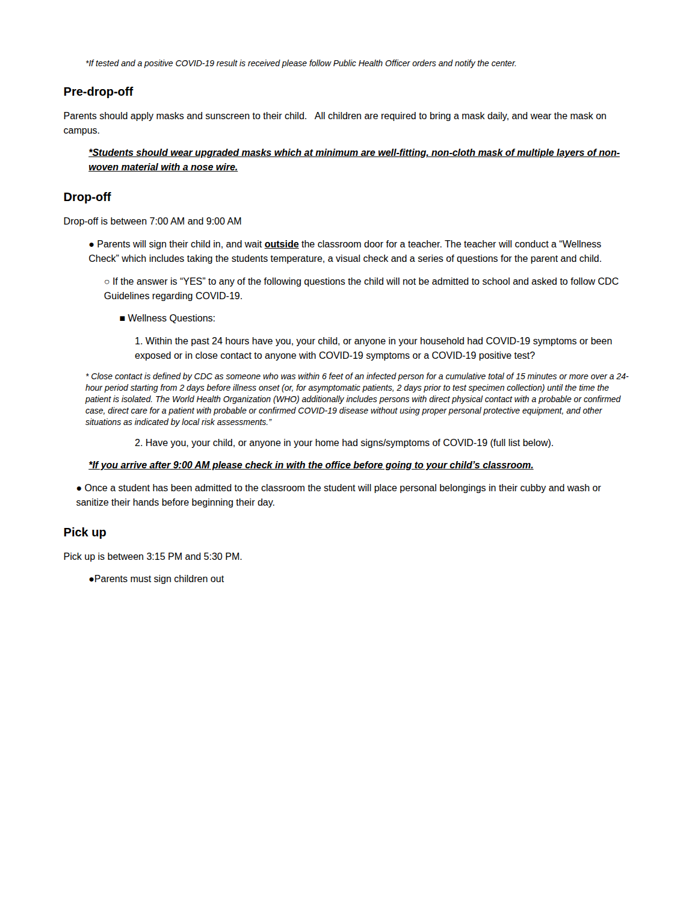*If tested and a positive COVID-19 result is received please follow Public Health Officer orders and notify the center.
Pre-drop-off
Parents should apply masks and sunscreen to their child. All children are required to bring a mask daily, and wear the mask on campus.
*Students should wear upgraded masks which at minimum are well-fitting, non-cloth mask of multiple layers of non-woven material with a nose wire.
Drop-off
Drop-off is between 7:00 AM and 9:00 AM
● Parents will sign their child in, and wait outside the classroom door for a teacher. The teacher will conduct a “Wellness Check” which includes taking the students temperature, a visual check and a series of questions for the parent and child.
○ If the answer is “YES” to any of the following questions the child will not be admitted to school and asked to follow CDC Guidelines regarding COVID-19.
■ Wellness Questions:
1. Within the past 24 hours have you, your child, or anyone in your household had COVID-19 symptoms or been exposed or in close contact to anyone with COVID-19 symptoms or a COVID-19 positive test?
* Close contact is defined by CDC as someone who was within 6 feet of an infected person for a cumulative total of 15 minutes or more over a 24-hour period starting from 2 days before illness onset (or, for asymptomatic patients, 2 days prior to test specimen collection) until the time the patient is isolated. The World Health Organization (WHO) additionally includes persons with direct physical contact with a probable or confirmed case, direct care for a patient with probable or confirmed COVID-19 disease without using proper personal protective equipment, and other situations as indicated by local risk assessments.”
2. Have you, your child, or anyone in your home had signs/symptoms of COVID-19 (full list below).
*If you arrive after 9:00 AM please check in with the office before going to your child’s classroom.
● Once a student has been admitted to the classroom the student will place personal belongings in their cubby and wash or sanitize their hands before beginning their day.
Pick up
Pick up is between 3:15 PM and 5:30 PM.
●Parents must sign children out